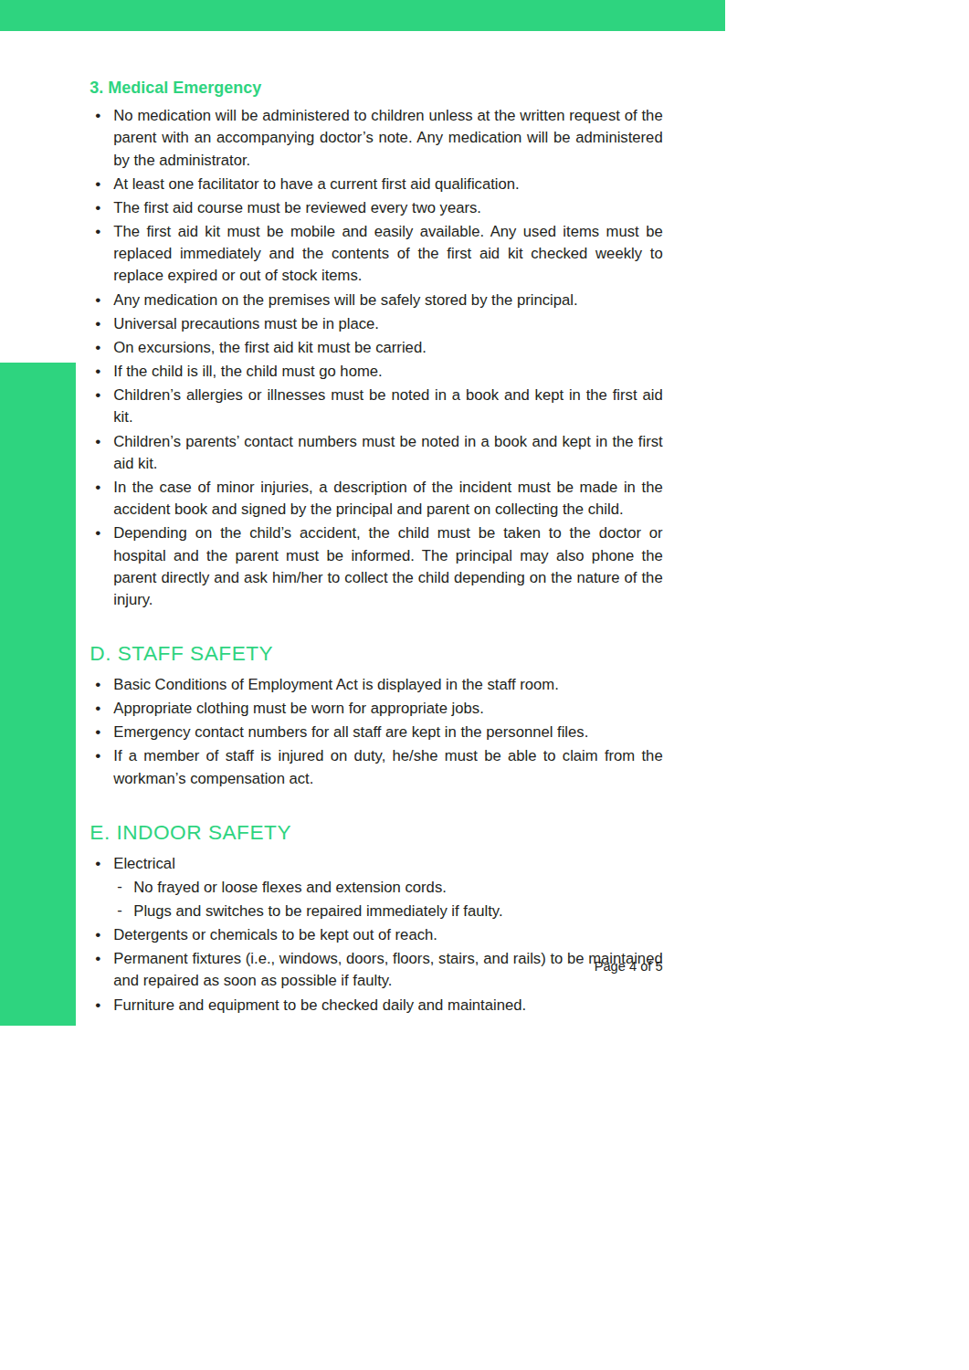3. Medical Emergency
No medication will be administered to children unless at the written request of the parent with an accompanying doctor’s note. Any medication will be administered by the administrator.
At least one facilitator to have a current first aid qualification.
The first aid course must be reviewed every two years.
The first aid kit must be mobile and easily available. Any used items must be replaced immediately and the contents of the first aid kit checked weekly to replace expired or out of stock items.
Any medication on the premises will be safely stored by the principal.
Universal precautions must be in place.
On excursions, the first aid kit must be carried.
If the child is ill, the child must go home.
Children’s allergies or illnesses must be noted in a book and kept in the first aid kit.
Children’s parents’ contact numbers must be noted in a book and kept in the first aid kit.
In the case of minor injuries, a description of the incident must be made in the accident book and signed by the principal and parent on collecting the child.
Depending on the child’s accident, the child must be taken to the doctor or hospital and the parent must be informed. The principal may also phone the parent directly and ask him/her to collect the child depending on the nature of the injury.
D. STAFF SAFETY
Basic Conditions of Employment Act is displayed in the staff room.
Appropriate clothing must be worn for appropriate jobs.
Emergency contact numbers for all staff are kept in the personnel files.
If a member of staff is injured on duty, he/she must be able to claim from the workman’s compensation act.
E. INDOOR SAFETY
Electrical
No frayed or loose flexes and extension cords.
Plugs and switches to be repaired immediately if faulty.
Detergents or chemicals to be kept out of reach.
Permanent fixtures (i.e., windows, doors, floors, stairs, and rails) to be maintained and repaired as soon as possible if faulty.
Furniture and equipment to be checked daily and maintained.
Page 4 of 5